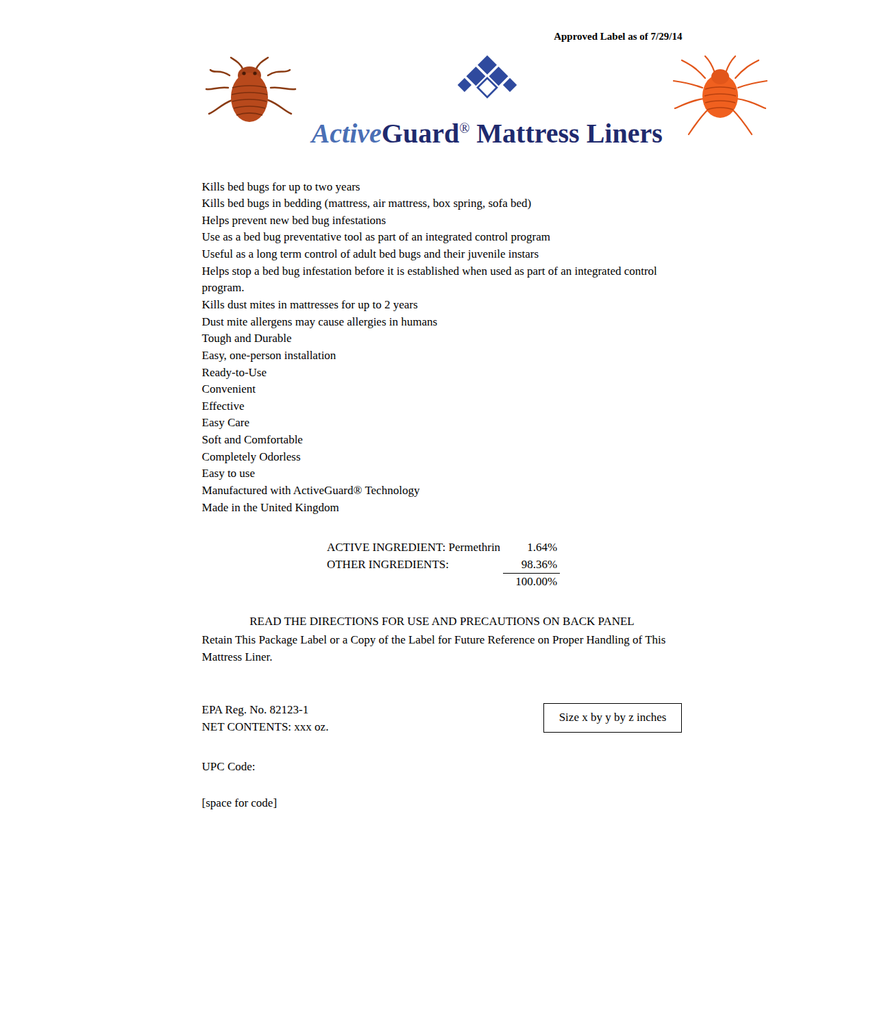Approved Label as of 7/29/14
Active Guard® Mattress Liners
Kills bed bugs for up to two years
Kills bed bugs in bedding (mattress, air mattress, box spring, sofa bed)
Helps prevent new bed bug infestations
Use as a bed bug preventative tool as part of an integrated control program
Useful as a long term control of adult bed bugs and their juvenile instars
Helps stop a bed bug infestation before it is established when used as part of an integrated control program.
Kills dust mites in mattresses for up to 2 years
Dust mite allergens may cause allergies in humans
Tough and Durable
Easy, one-person installation
Ready-to-Use
Convenient
Effective
Easy Care
Soft and Comfortable
Completely Odorless
Easy to use
Manufactured with ActiveGuard® Technology
Made in the United Kingdom
| ACTIVE INGREDIENT: Permethrin | 1.64% |
| OTHER INGREDIENTS: | 98.36% |
| | 100.00% |
READ THE DIRECTIONS FOR USE AND PRECAUTIONS ON BACK PANEL
Retain This Package Label or a Copy of the Label for Future Reference on Proper Handling of This Mattress Liner.
EPA Reg. No. 82123-1
NET CONTENTS: xxx oz.
Size x by y by z inches
UPC Code:
[space for code]